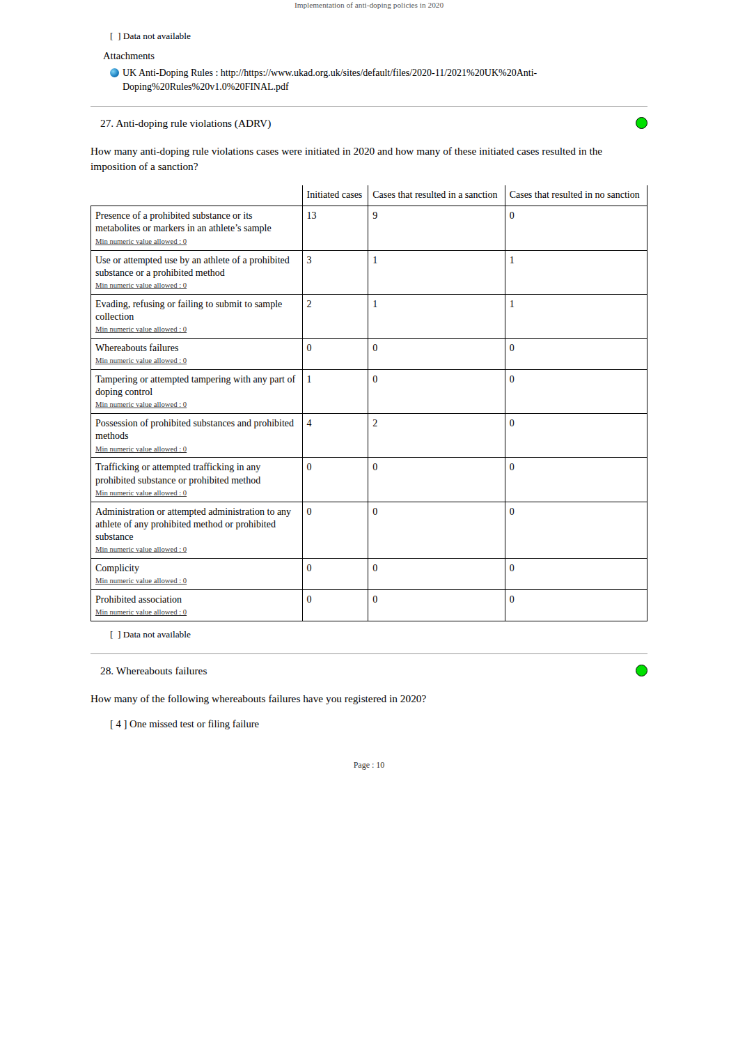Implementation of anti-doping policies in 2020
[ ] Data not available
Attachments
UK Anti-Doping Rules : http://https://www.ukad.org.uk/sites/default/files/2020-11/2021%20UK%20Anti-Doping%20Rules%20v1.0%20FINAL.pdf
27. Anti-doping rule violations (ADRV)
How many anti-doping rule violations cases were initiated in 2020 and how many of these initiated cases resulted in the imposition of a sanction?
| | Initiated cases | Cases that resulted in a sanction | Cases that resulted in no sanction |
| --- | --- | --- | --- |
| Presence of a prohibited substance or its metabolites or markers in an athlete’s sample Min numeric value allowed : 0 | 13 | 9 | 0 |
| Use or attempted use by an athlete of a prohibited substance or a prohibited method Min numeric value allowed : 0 | 3 | 1 | 1 |
| Evading, refusing or failing to submit to sample collection Min numeric value allowed : 0 | 2 | 1 | 1 |
| Whereabouts failures Min numeric value allowed : 0 | 0 | 0 | 0 |
| Tampering or attempted tampering with any part of doping control Min numeric value allowed : 0 | 1 | 0 | 0 |
| Possession of prohibited substances and prohibited methods Min numeric value allowed : 0 | 4 | 2 | 0 |
| Trafficking or attempted trafficking in any prohibited substance or prohibited method Min numeric value allowed : 0 | 0 | 0 | 0 |
| Administration or attempted administration to any athlete of any prohibited method or prohibited substance Min numeric value allowed : 0 | 0 | 0 | 0 |
| Complicity Min numeric value allowed : 0 | 0 | 0 | 0 |
| Prohibited association Min numeric value allowed : 0 | 0 | 0 | 0 |
[ ] Data not available
28. Whereabouts failures
How many of the following whereabouts failures have you registered in 2020?
[ 4 ] One missed test or filing failure
Page : 10